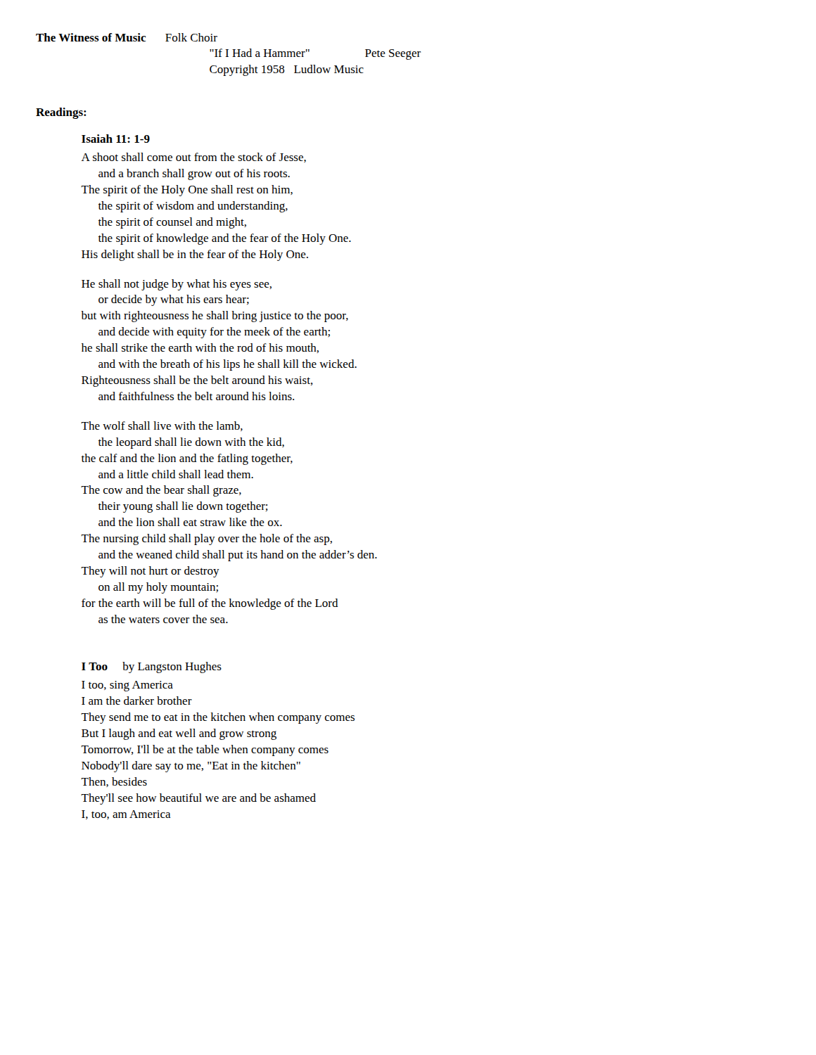The Witness of Music Folk Choir
"If I Had a Hammer"Pete Seeger
Copyright 1958 Ludlow Music
Readings:
Isaiah 11: 1-9
A shoot shall come out from the stock of Jesse,
and a branch shall grow out of his roots.
The spirit of the Holy One shall rest on him,
the spirit of wisdom and understanding,
the spirit of counsel and might,
the spirit of knowledge and the fear of the Holy One.
His delight shall be in the fear of the Holy One.
He shall not judge by what his eyes see,
or decide by what his ears hear;
but with righteousness he shall bring justice to the poor,
and decide with equity for the meek of the earth;
he shall strike the earth with the rod of his mouth,
and with the breath of his lips he shall kill the wicked.
Righteousness shall be the belt around his waist,
and faithfulness the belt around his loins.
The wolf shall live with the lamb,
the leopard shall lie down with the kid,
the calf and the lion and the fatling together,
and a little child shall lead them.
The cow and the bear shall graze,
their young shall lie down together;
and the lion shall eat straw like the ox.
The nursing child shall play over the hole of the asp,
and the weaned child shall put its hand on the adder’s den.
They will not hurt or destroy
on all my holy mountain;
for the earth will be full of the knowledge of the Lord
as the waters cover the sea.
I Too by Langston Hughes
I too, sing America
I am the darker brother
They send me to eat in the kitchen when company comes
But I laugh and eat well and grow strong
Tomorrow, I'll be at the table when company comes
Nobody'll dare say to me, "Eat in the kitchen"
Then, besides
They'll see how beautiful we are and be ashamed
I, too, am America